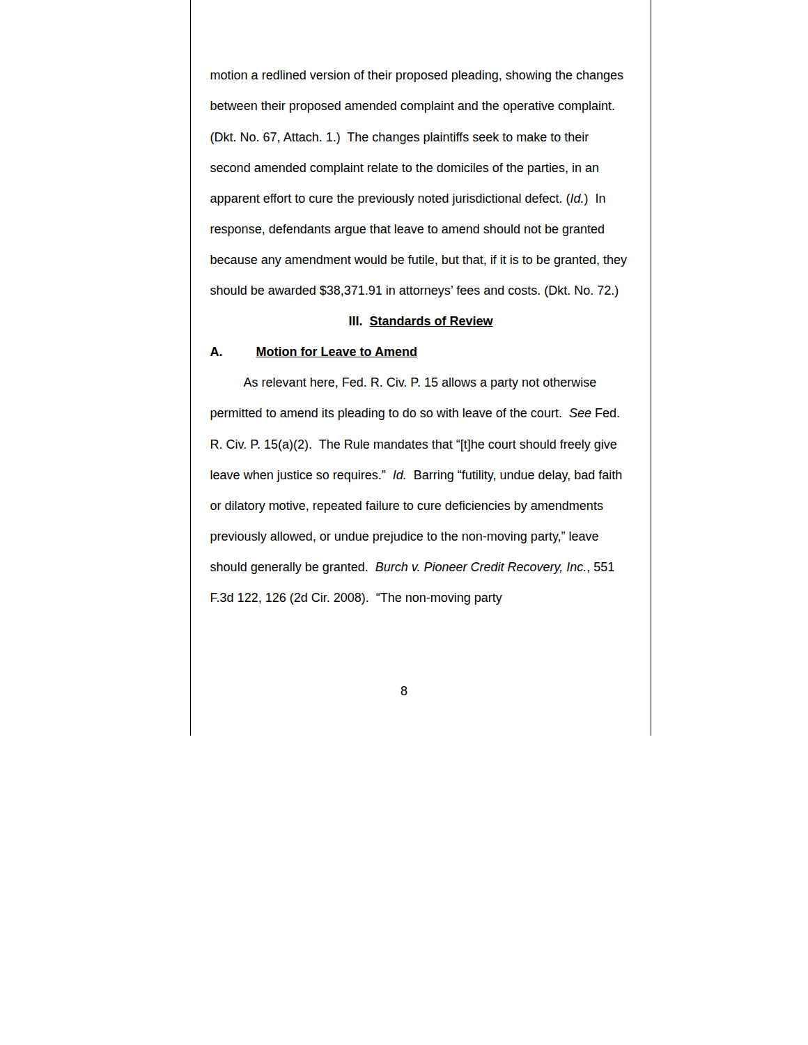motion a redlined version of their proposed pleading, showing the changes between their proposed amended complaint and the operative complaint. (Dkt. No. 67, Attach. 1.) The changes plaintiffs seek to make to their second amended complaint relate to the domiciles of the parties, in an apparent effort to cure the previously noted jurisdictional defect. (Id.) In response, defendants argue that leave to amend should not be granted because any amendment would be futile, but that, if it is to be granted, they should be awarded $38,371.91 in attorneys’ fees and costs. (Dkt. No. 72.)
III. Standards of Review
A. Motion for Leave to Amend
As relevant here, Fed. R. Civ. P. 15 allows a party not otherwise permitted to amend its pleading to do so with leave of the court. See Fed. R. Civ. P. 15(a)(2). The Rule mandates that “[t]he court should freely give leave when justice so requires.” Id. Barring “futility, undue delay, bad faith or dilatory motive, repeated failure to cure deficiencies by amendments previously allowed, or undue prejudice to the non-moving party,” leave should generally be granted. Burch v. Pioneer Credit Recovery, Inc., 551 F.3d 122, 126 (2d Cir. 2008). “The non-moving party
8